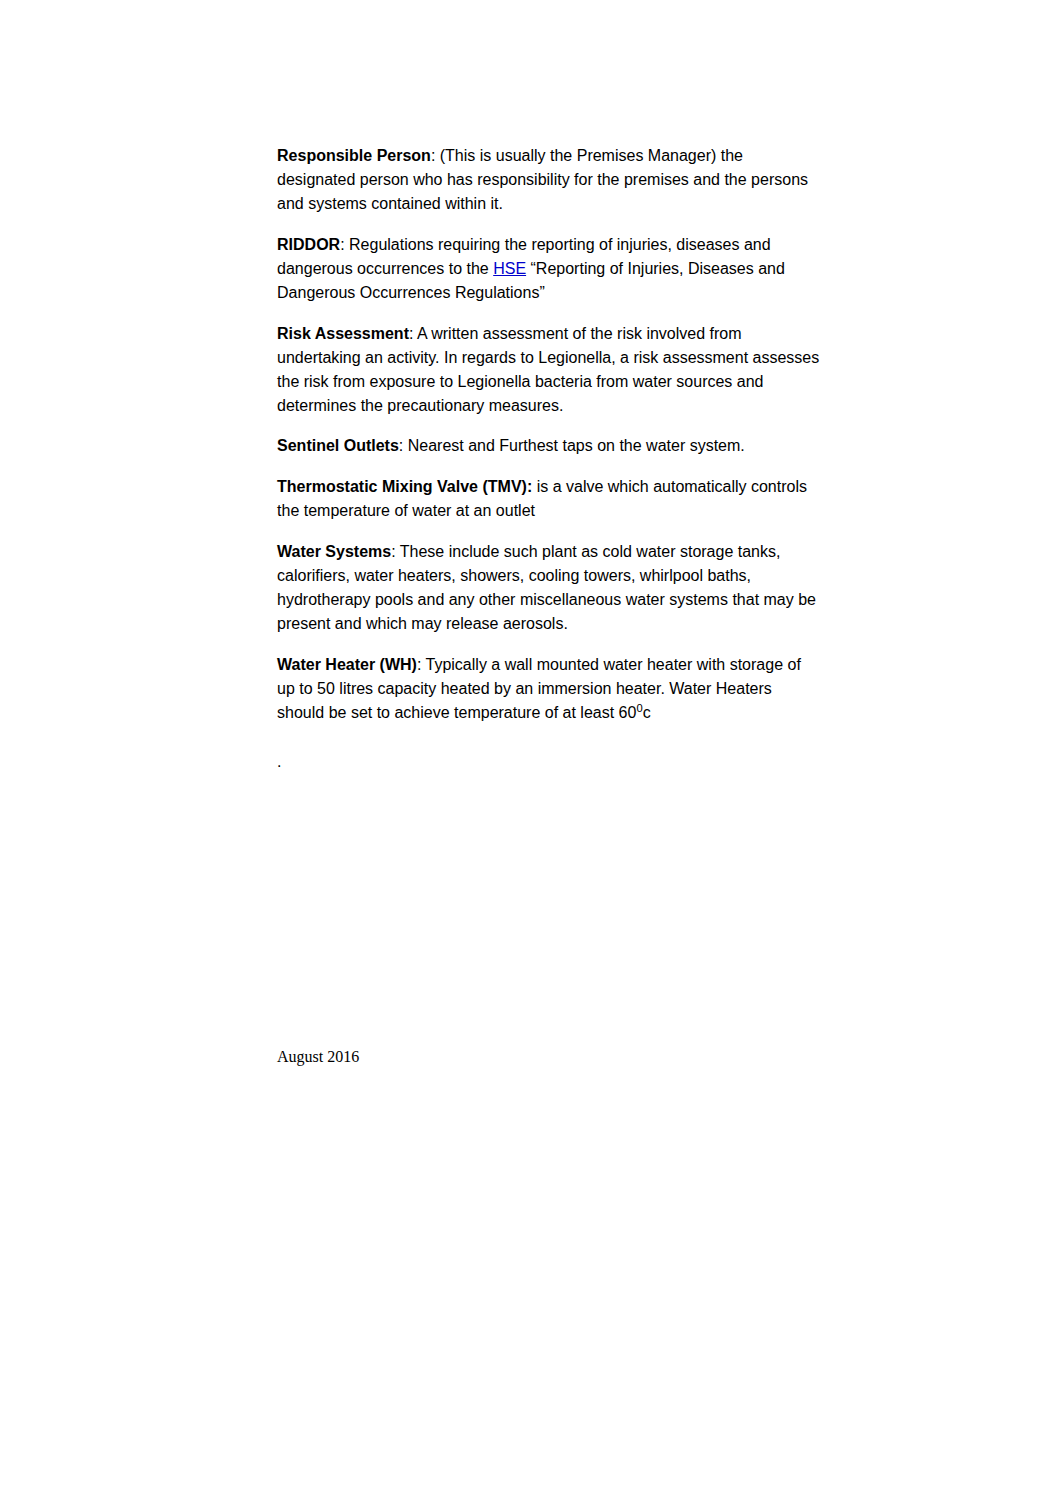Responsible Person: (This is usually the Premises Manager) the designated person who has responsibility for the premises and the persons and systems contained within it.
RIDDOR: Regulations requiring the reporting of injuries, diseases and dangerous occurrences to the HSE “Reporting of Injuries, Diseases and Dangerous Occurrences Regulations”
Risk Assessment: A written assessment of the risk involved from undertaking an activity. In regards to Legionella, a risk assessment assesses the risk from exposure to Legionella bacteria from water sources and determines the precautionary measures.
Sentinel Outlets: Nearest and Furthest taps on the water system.
Thermostatic Mixing Valve (TMV): is a valve which automatically controls the temperature of water at an outlet
Water Systems: These include such plant as cold water storage tanks, calorifiers, water heaters, showers, cooling towers, whirlpool baths, hydrotherapy pools and any other miscellaneous water systems that may be present and which may release aerosols.
Water Heater (WH): Typically a wall mounted water heater with storage of up to 50 litres capacity heated by an immersion heater. Water Heaters should be set to achieve temperature of at least 600c
.
August 2016